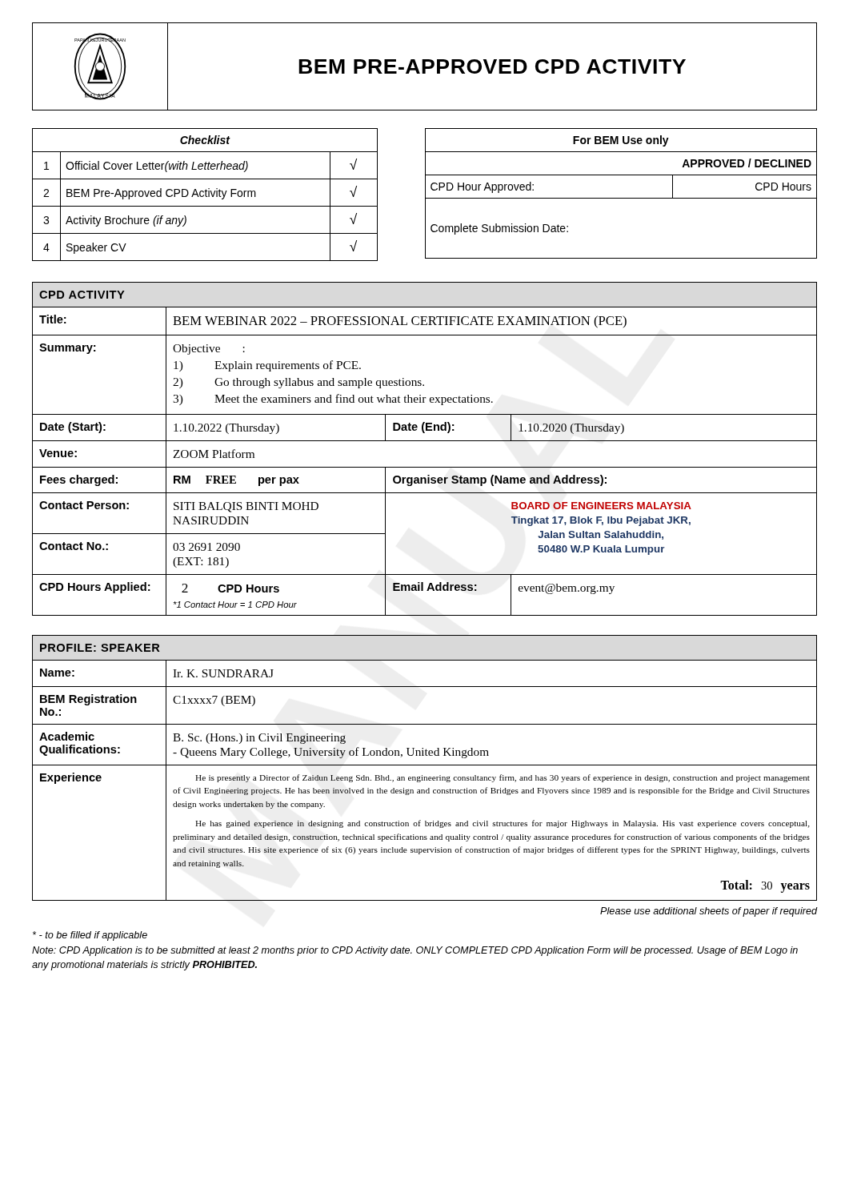MANUAL
| PAPAN KEJURUTERAAN MALAYSIA | BEM PRE-APPROVED CPD ACTIVITY |
| / Checklist / / --- / / 1 / Official Cover Letter (with Letterhead) / √ / / 2 / BEM Pre-Approved CPD Activity Form / √ / / 3 / Activity Brochure (if any) / √ / / 4 / Speaker CV / √ / | | / For BEM Use only / / --- / / APPROVED / DECLINED / / CPD Hour Approved: / CPD Hours / / Complete Submission Date: / |
| CPD ACTIVITY |
| Title: | BEM WEBINAR 2022 – PROFESSIONAL CERTIFICATE EXAMINATION (PCE) |
| Summary: | Objective : 1) Explain requirements of PCE. 2) Go through syllabus and sample questions. 3) Meet the examiners and find out what their expectations. |
| Date (Start): | 1.10.2022 (Thursday) | Date (End): | 1.10.2020 (Thursday) |
| Venue: | ZOOM Platform |
| Fees charged: | RM FREE per pax | Organiser Stamp (Name and Address): |
| Contact Person: | SITI BALQIS BINTI MOHD NASIRUDDIN | BOARD OF ENGINEERS MALAYSIA Tingkat 17, Blok F, Ibu Pejabat JKR, Jalan Sultan Salahuddin, 50480 W.P Kuala Lumpur |
| Contact No.: | 03 2691 2090 (EXT: 181) |
| CPD Hours Applied: | 2 CPD Hours *1 Contact Hour = 1 CPD Hour | Email Address: | event@bem.org.my |
| PROFILE: SPEAKER |
| Name: | Ir. K. SUNDRARAJ |
| BEM Registration No.: | C1xxxx7 (BEM) |
| Academic Qualifications: | B. Sc. (Hons.) in Civil Engineering - Queens Mary College, University of London, United Kingdom |
| Experience | He is presently a Director of Zaidun Leeng Sdn. Bhd., an engineering consultancy firm, and has 30 years of experience in design, construction and project management of Civil Engineering projects. He has been involved in the design and construction of Bridges and Flyovers since 1989 and is responsible for the Bridge and Civil Structures design works undertaken by the company. He has gained experience in designing and construction of bridges and civil structures for major Highways in Malaysia. His vast experience covers conceptual, preliminary and detailed design, construction, technical specifications and quality control / quality assurance procedures for construction of various components of the bridges and civil structures. His site experience of six (6) years include supervision of construction of major bridges of different types for the SPRINT Highway, buildings, culverts and retaining walls. Total: 30 years |
Please use additional sheets of paper if required
* - to be filled if applicable
Note: CPD Application is to be submitted at least 2 months prior to CPD Activity date. ONLY COMPLETED CPD Application Form will be processed. Usage of BEM Logo in any promotional materials is strictly PROHIBITED.